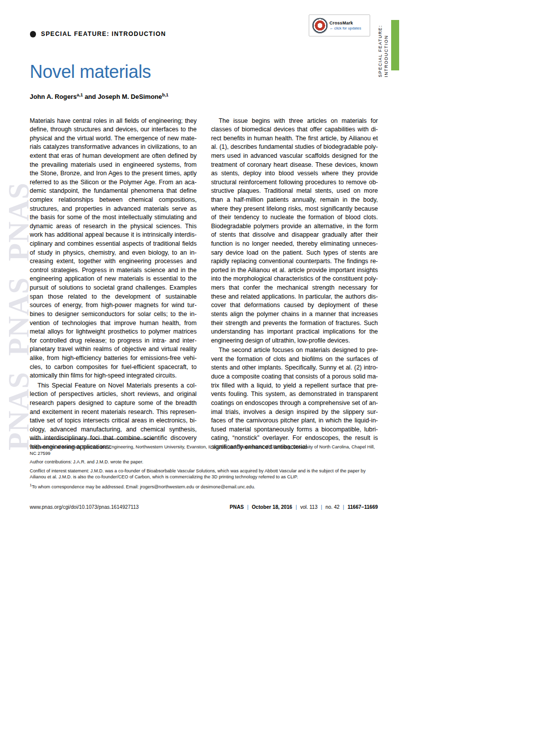PNAS PNAS PNAS
CrossMark
← click for updates
Special Feature:
Introduction
Special Feature: Introduction
Novel materials
John A. Rogersa,1 and Joseph M. DeSimoneb,1
Materials have central roles in all fields of engineering; they define, through structures and devices, our interfaces to the physical and the virtual world. The emergence of new materials catalyzes transformative advances in civilizations, to an extent that eras of human development are often defined by the prevailing materials used in engineered systems, from the Stone, Bronze, and Iron Ages to the present times, aptly referred to as the Silicon or the Polymer Age. From an academic standpoint, the fundamental phenomena that define complex relationships between chemical compositions, structures, and properties in advanced materials serve as the basis for some of the most intellectually stimulating and dynamic areas of research in the physical sciences. This work has additional appeal because it is intrinsically interdisciplinary and combines essential aspects of traditional fields of study in physics, chemistry, and even biology, to an increasing extent, together with engineering processes and control strategies. Progress in materials science and in the engineering application of new materials is essential to the pursuit of solutions to societal grand challenges. Examples span those related to the development of sustainable sources of energy, from high-power magnets for wind turbines to designer semiconductors for solar cells; to the invention of technologies that improve human health, from metal alloys for lightweight prosthetics to polymer matrices for controlled drug release; to progress in intra- and interplanetary travel within realms of objective and virtual reality alike, from high-efficiency batteries for emissions-free vehicles, to carbon composites for fuel-efficient spacecraft, to atomically thin films for high-speed integrated circuits.
This Special Feature on Novel Materials presents a collection of perspectives articles, short reviews, and original research papers designed to capture some of the breadth and excitement in recent materials research. This representative set of topics intersects critical areas in electronics, biology, advanced manufacturing, and chemical synthesis, with interdisciplinary foci that combine scientific discovery with engineering applications.
The issue begins with three articles on materials for classes of biomedical devices that offer capabilities with direct benefits in human health. The first article, by Ailianou et al. (1), describes fundamental studies of biodegradable polymers used in advanced vascular scaffolds designed for the treatment of coronary heart disease. These devices, known as stents, deploy into blood vessels where they provide structural reinforcement following procedures to remove obstructive plaques. Traditional metal stents, used on more than a half-million patients annually, remain in the body, where they present lifelong risks, most significantly because of their tendency to nucleate the formation of blood clots. Biodegradable polymers provide an alternative, in the form of stents that dissolve and disappear gradually after their function is no longer needed, thereby eliminating unnecessary device load on the patient. Such types of stents are rapidly replacing conventional counterparts. The findings reported in the Ailianou et al. article provide important insights into the morphological characteristics of the constituent polymers that confer the mechanical strength necessary for these and related applications. In particular, the authors discover that deformations caused by deployment of these stents align the polymer chains in a manner that increases their strength and prevents the formation of fractures. Such understanding has important practical implications for the engineering design of ultrathin, low-profile devices.
The second article focuses on materials designed to prevent the formation of clots and biofilms on the surfaces of stents and other implants. Specifically, Sunny et al. (2) introduce a composite coating that consists of a porous solid matrix filled with a liquid, to yield a repellent surface that prevents fouling. This system, as demonstrated in transparent coatings on endoscopes through a comprehensive set of animal trials, involves a design inspired by the slippery surfaces of the carnivorous pitcher plant, in which the liquid-infused material spontaneously forms a biocompatible, lubricating, “nonstick” overlayer. For endoscopes, the result is significantly enhanced antibacterial
aDepartment of Materials Science and Engineering, Northwestern University, Evanston, IL 60208; and bDepartment of Chemistry, University of North Carolina, Chapel Hill, NC 27599
Author contributions: J.A.R. and J.M.D. wrote the paper.
Conflict of interest statement: J.M.D. was a co-founder of Bioabsorbable Vascular Solutions, which was acquired by Abbott Vascular and is the subject of the paper by Ailianou et al. J.M.D. is also the co-founder/CEO of Carbon, which is commercializing the 3D printing technology referred to as CLIP.
1To whom correspondence may be addressed. Email: jrogers@northwestern.edu or desimone@email.unc.edu.
www.pnas.org/cgi/doi/10.1073/pnas.1614927113
PNAS | October 18, 2016 | vol. 113 | no. 42 | 11667–11669